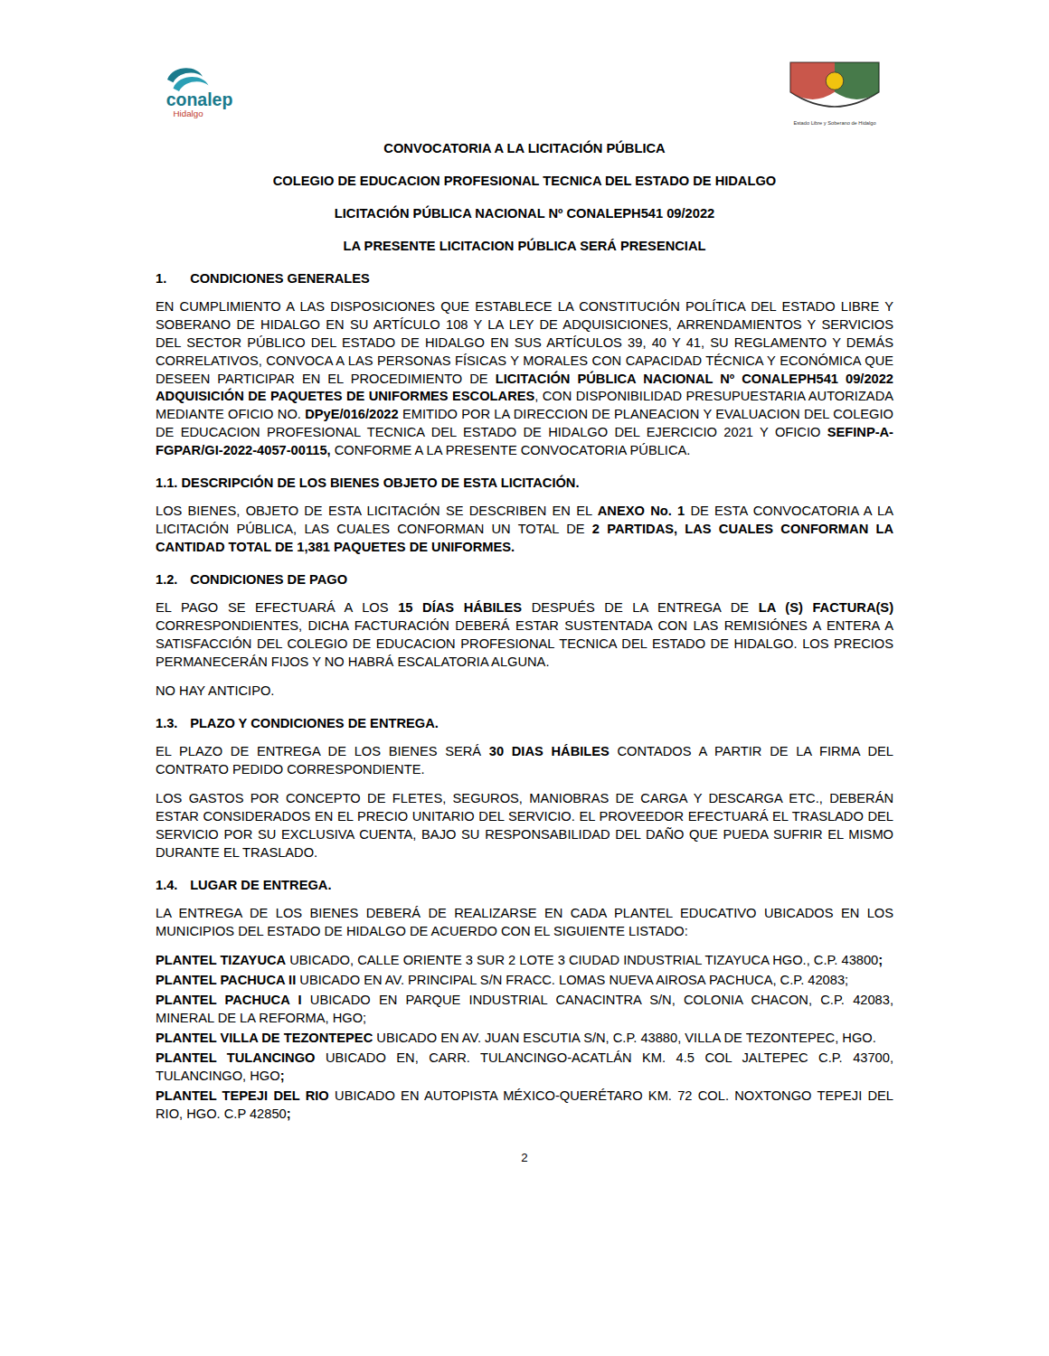conalep Hidalgo
Estado Libre y Soberano de Hidalgo
CONVOCATORIA A LA LICITACIÓN PÚBLICA
COLEGIO DE EDUCACION PROFESIONAL TECNICA DEL ESTADO DE HIDALGO
LICITACIÓN PÚBLICA NACIONAL Nº CONALEPH541 09/2022
LA PRESENTE LICITACION PÚBLICA SERÁ PRESENCIAL
1. CONDICIONES GENERALES
EN CUMPLIMIENTO A LAS DISPOSICIONES QUE ESTABLECE LA CONSTITUCIÓN POLÍTICA DEL ESTADO LIBRE Y SOBERANO DE HIDALGO EN SU ARTÍCULO 108 Y LA LEY DE ADQUISICIONES, ARRENDAMIENTOS Y SERVICIOS DEL SECTOR PÚBLICO DEL ESTADO DE HIDALGO EN SUS ARTÍCULOS 39, 40 Y 41, SU REGLAMENTO Y DEMÁS CORRELATIVOS, CONVOCA A LAS PERSONAS FÍSICAS Y MORALES CON CAPACIDAD TÉCNICA Y ECONÓMICA QUE DESEEN PARTICIPAR EN EL PROCEDIMIENTO DE LICITACIÓN PÚBLICA NACIONAL Nº CONALEPH541 09/2022 ADQUISICIÓN DE PAQUETES DE UNIFORMES ESCOLARES, CON DISPONIBILIDAD PRESUPUESTARIA AUTORIZADA MEDIANTE OFICIO NO. DPyE/016/2022 EMITIDO POR LA DIRECCION DE PLANEACION Y EVALUACION DEL COLEGIO DE EDUCACION PROFESIONAL TECNICA DEL ESTADO DE HIDALGO DEL EJERCICIO 2021 Y OFICIO SEFINP-A-FGPAR/GI-2022-4057-00115, CONFORME A LA PRESENTE CONVOCATORIA PÚBLICA.
1.1. DESCRIPCIÓN DE LOS BIENES OBJETO DE ESTA LICITACIÓN.
LOS BIENES, OBJETO DE ESTA LICITACIÓN SE DESCRIBEN EN EL ANEXO No. 1 DE ESTA CONVOCATORIA A LA LICITACIÓN PÚBLICA, LAS CUALES CONFORMAN UN TOTAL DE 2 PARTIDAS, LAS CUALES CONFORMAN LA CANTIDAD TOTAL DE 1,381 PAQUETES DE UNIFORMES.
1.2. CONDICIONES DE PAGO
EL PAGO SE EFECTUARÁ A LOS 15 DÍAS HÁBILES DESPUÉS DE LA ENTREGA DE LA (S) FACTURA(S) CORRESPONDIENTES, DICHA FACTURACIÓN DEBERÁ ESTAR SUSTENTADA CON LAS REMISIÓNES A ENTERA A SATISFACCIÓN DEL COLEGIO DE EDUCACION PROFESIONAL TECNICA DEL ESTADO DE HIDALGO. LOS PRECIOS PERMANECERÁN FIJOS Y NO HABRÁ ESCALATORIA ALGUNA.
NO HAY ANTICIPO.
1.3. PLAZO Y CONDICIONES DE ENTREGA.
EL PLAZO DE ENTREGA DE LOS BIENES SERÁ 30 DIAS HÁBILES CONTADOS A PARTIR DE LA FIRMA DEL CONTRATO PEDIDO CORRESPONDIENTE.
LOS GASTOS POR CONCEPTO DE FLETES, SEGUROS, MANIOBRAS DE CARGA Y DESCARGA ETC., DEBERÁN ESTAR CONSIDERADOS EN EL PRECIO UNITARIO DEL SERVICIO. EL PROVEEDOR EFECTUARÁ EL TRASLADO DEL SERVICIO POR SU EXCLUSIVA CUENTA, BAJO SU RESPONSABILIDAD DEL DAÑO QUE PUEDA SUFRIR EL MISMO DURANTE EL TRASLADO.
1.4. LUGAR DE ENTREGA.
LA ENTREGA DE LOS BIENES DEBERÁ DE REALIZARSE EN CADA PLANTEL EDUCATIVO UBICADOS EN LOS MUNICIPIOS DEL ESTADO DE HIDALGO DE ACUERDO CON EL SIGUIENTE LISTADO:
PLANTEL TIZAYUCA UBICADO, CALLE ORIENTE 3 SUR 2 LOTE 3 CIUDAD INDUSTRIAL TIZAYUCA HGO., C.P. 43800;
PLANTEL PACHUCA II UBICADO EN AV. PRINCIPAL S/N FRACC. LOMAS NUEVA AIROSA PACHUCA, C.P. 42083;
PLANTEL PACHUCA I UBICADO EN PARQUE INDUSTRIAL CANACINTRA S/N, COLONIA CHACON, C.P. 42083, MINERAL DE LA REFORMA, HGO;
PLANTEL VILLA DE TEZONTEPEC UBICADO EN AV. JUAN ESCUTIA S/N, C.P. 43880, VILLA DE TEZONTEPEC, HGO.
PLANTEL TULANCINGO UBICADO EN, CARR. TULANCINGO-ACATLÁN KM. 4.5 COL JALTEPEC C.P. 43700, TULANCINGO, HGO;
PLANTEL TEPEJI DEL RIO UBICADO EN AUTOPISTA MÉXICO-QUERÉTARO KM. 72 COL. NOXTONGO TEPEJI DEL RIO, HGO. C.P 42850;
2